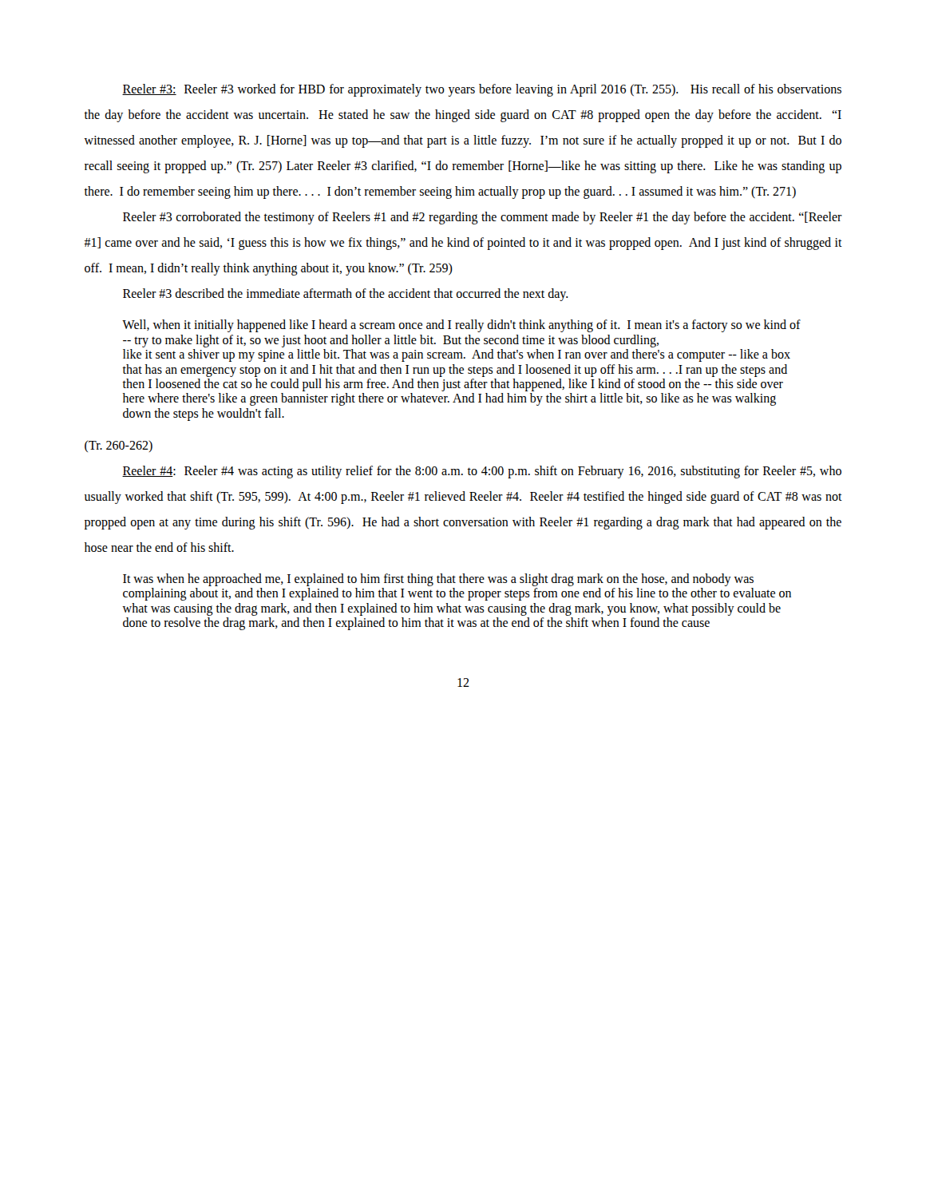Reeler #3: Reeler #3 worked for HBD for approximately two years before leaving in April 2016 (Tr. 255). His recall of his observations the day before the accident was uncertain. He stated he saw the hinged side guard on CAT #8 propped open the day before the accident. “I witnessed another employee, R. J. [Horne] was up top—and that part is a little fuzzy. I’m not sure if he actually propped it up or not. But I do recall seeing it propped up.” (Tr. 257) Later Reeler #3 clarified, “I do remember [Horne]—like he was sitting up there. Like he was standing up there. I do remember seeing him up there. . . . I don’t remember seeing him actually prop up the guard. . . I assumed it was him.” (Tr. 271)
Reeler #3 corroborated the testimony of Reelers #1 and #2 regarding the comment made by Reeler #1 the day before the accident. “[Reeler #1] came over and he said, ‘I guess this is how we fix things,” and he kind of pointed to it and it was propped open. And I just kind of shrugged it off. I mean, I didn’t really think anything about it, you know.” (Tr. 259)
Reeler #3 described the immediate aftermath of the accident that occurred the next day.
Well, when it initially happened like I heard a scream once and I really didn't think anything of it. I mean it's a factory so we kind of -- try to make light of it, so we just hoot and holler a little bit. But the second time it was blood curdling,
like it sent a shiver up my spine a little bit. That was a pain scream. And that's when I ran over and there's a computer -- like a box that has an emergency stop on it and I hit that and then I run up the steps and I loosened it up off his arm. . . .I ran up the steps and then I loosened the cat so he could pull his arm free. And then just after that happened, like I kind of stood on the -- this side over here where there's like a green bannister right there or whatever. And I had him by the shirt a little bit, so like as he was walking down the steps he wouldn't fall.
(Tr. 260-262)
Reeler #4: Reeler #4 was acting as utility relief for the 8:00 a.m. to 4:00 p.m. shift on February 16, 2016, substituting for Reeler #5, who usually worked that shift (Tr. 595, 599). At 4:00 p.m., Reeler #1 relieved Reeler #4. Reeler #4 testified the hinged side guard of CAT #8 was not propped open at any time during his shift (Tr. 596). He had a short conversation with Reeler #1 regarding a drag mark that had appeared on the hose near the end of his shift.
It was when he approached me, I explained to him first thing that there was a slight drag mark on the hose, and nobody was complaining about it, and then I explained to him that I went to the proper steps from one end of his line to the other to evaluate on what was causing the drag mark, and then I explained to him what was causing the drag mark, you know, what possibly could be done to resolve the drag mark, and then I explained to him that it was at the end of the shift when I found the cause
12